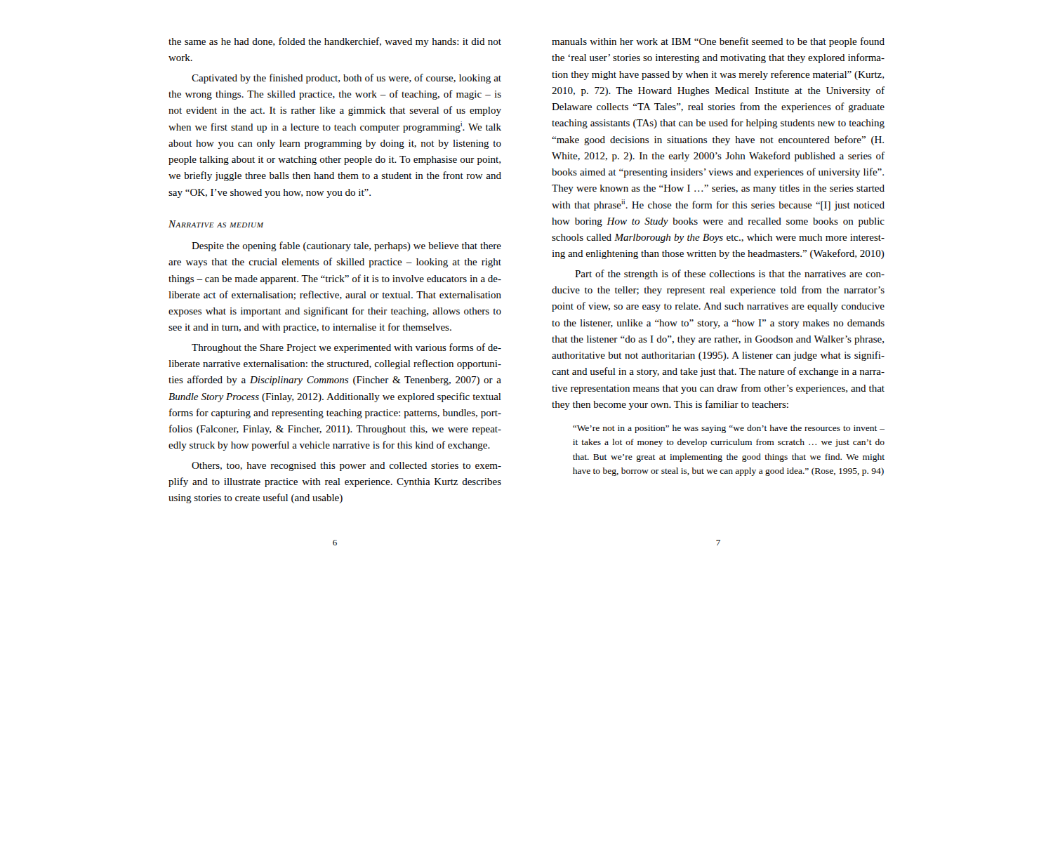the same as he had done, folded the handkerchief, waved my hands: it did not work.
Captivated by the finished product, both of us were, of course, looking at the wrong things. The skilled practice, the work – of teaching, of magic – is not evident in the act. It is rather like a gimmick that several of us employ when we first stand up in a lecture to teach computer programmingi. We talk about how you can only learn programming by doing it, not by listening to people talking about it or watching other people do it. To emphasise our point, we briefly juggle three balls then hand them to a student in the front row and say “OK, I’ve showed you how, now you do it”.
Narrative as medium
Despite the opening fable (cautionary tale, perhaps) we believe that there are ways that the crucial elements of skilled practice – looking at the right things – can be made apparent. The “trick” of it is to involve educators in a deliberate act of externalisation; reflective, aural or textual. That externalisation exposes what is important and significant for their teaching, allows others to see it and in turn, and with practice, to internalise it for themselves.
Throughout the Share Project we experimented with various forms of deliberate narrative externalisation: the structured, collegial reflection opportunities afforded by a Disciplinary Commons (Fincher & Tenenberg, 2007) or a Bundle Story Process (Finlay, 2012). Additionally we explored specific textual forms for capturing and representing teaching practice: patterns, bundles, portfolios (Falconer, Finlay, & Fincher, 2011). Throughout this, we were repeatedly struck by how powerful a vehicle narrative is for this kind of exchange.
Others, too, have recognised this power and collected stories to exemplify and to illustrate practice with real experience. Cynthia Kurtz describes using stories to create useful (and usable)
6
manuals within her work at IBM “One benefit seemed to be that people found the ‘real user’ stories so interesting and motivating that they explored information they might have passed by when it was merely reference material” (Kurtz, 2010, p. 72). The Howard Hughes Medical Institute at the University of Delaware collects “TA Tales”, real stories from the experiences of graduate teaching assistants (TAs) that can be used for helping students new to teaching “make good decisions in situations they have not encountered before” (H. White, 2012, p. 2). In the early 2000’s John Wakeford published a series of books aimed at “presenting insiders’ views and experiences of university life”. They were known as the “How I …” series, as many titles in the series started with that phraseii. He chose the form for this series because “[I] just noticed how boring How to Study books were and recalled some books on public schools called Marlborough by the Boys etc., which were much more interesting and enlightening than those written by the headmasters.” (Wakeford, 2010)
Part of the strength is of these collections is that the narratives are conducive to the teller; they represent real experience told from the narrator’s point of view, so are easy to relate. And such narratives are equally conducive to the listener, unlike a “how to” story, a “how I” a story makes no demands that the listener “do as I do”, they are rather, in Goodson and Walker’s phrase, authoritative but not authoritarian (1995). A listener can judge what is significant and useful in a story, and take just that. The nature of exchange in a narrative representation means that you can draw from other’s experiences, and that they then become your own. This is familiar to teachers:
“We’re not in a position” he was saying “we don’t have the resources to invent – it takes a lot of money to develop curriculum from scratch … we just can’t do that. But we’re great at implementing the good things that we find. We might have to beg, borrow or steal is, but we can apply a good idea.” (Rose, 1995, p. 94)
7